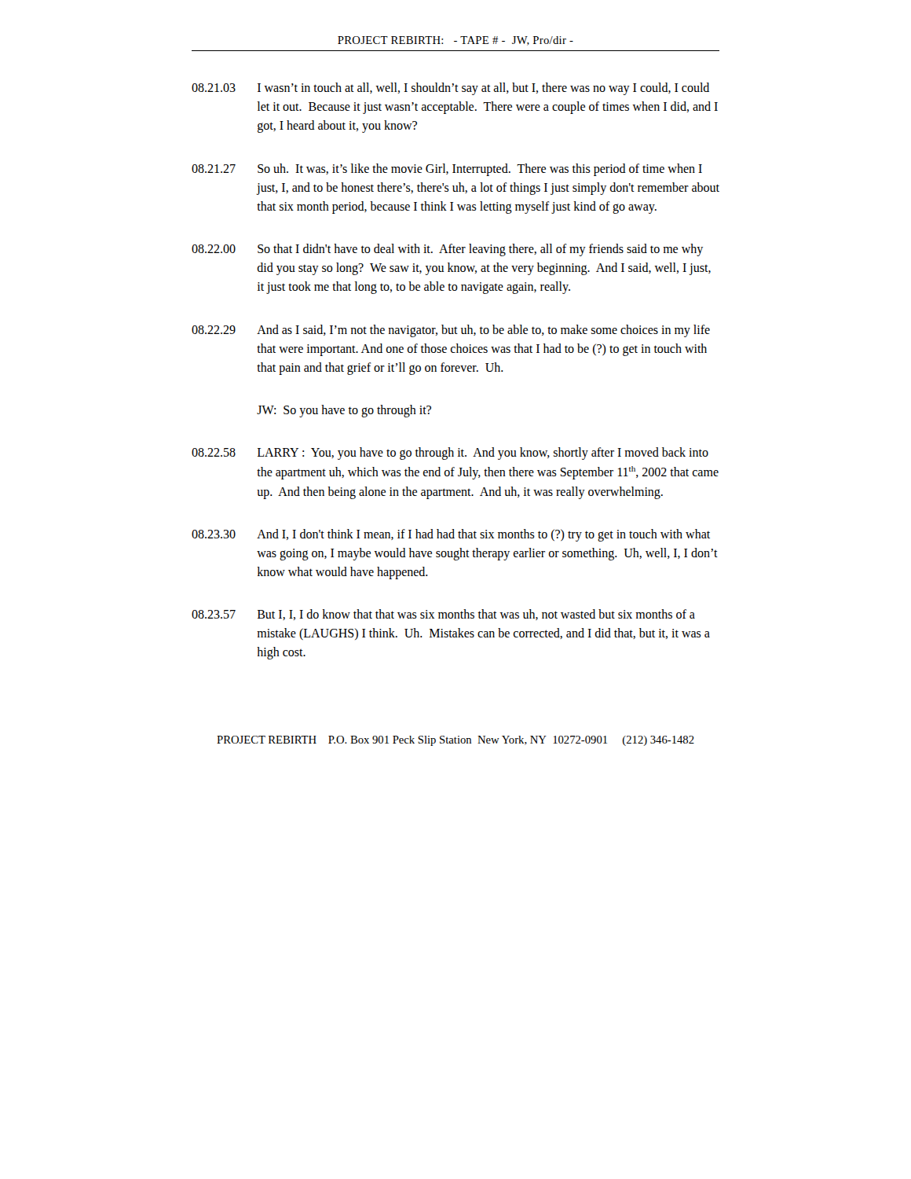PROJECT REBIRTH: - TAPE # - JW, Pro/dir -
08.21.03
I wasn’t in touch at all, well, I shouldn’t say at all, but I, there was no way I could, I could let it out. Because it just wasn’t acceptable. There were a couple of times when I did, and I got, I heard about it, you know?
08.21.27
So uh. It was, it’s like the movie Girl, Interrupted. There was this period of time when I just, I, and to be honest there’s, there's uh, a lot of things I just simply don't remember about that six month period, because I think I was letting myself just kind of go away.
08.22.00
So that I didn't have to deal with it. After leaving there, all of my friends said to me why did you stay so long? We saw it, you know, at the very beginning. And I said, well, I just, it just took me that long to, to be able to navigate again, really.
08.22.29
And as I said, I’m not the navigator, but uh, to be able to, to make some choices in my life that were important. And one of those choices was that I had to be (?) to get in touch with that pain and that grief or it’ll go on forever. Uh.
JW: So you have to go through it?
08.22.58
LARRY : You, you have to go through it. And you know, shortly after I moved back into the apartment uh, which was the end of July, then there was September 11th, 2002 that came up. And then being alone in the apartment. And uh, it was really overwhelming.
08.23.30
And I, I don't think I mean, if I had had that six months to (?) try to get in touch with what was going on, I maybe would have sought therapy earlier or something. Uh, well, I, I don’t know what would have happened.
08.23.57
But I, I, I do know that that was six months that was uh, not wasted but six months of a mistake (LAUGHS) I think. Uh. Mistakes can be corrected, and I did that, but it, it was a high cost.
PROJECT REBIRTH P.O. Box 901 Peck Slip Station New York, NY 10272-0901 (212) 346-1482